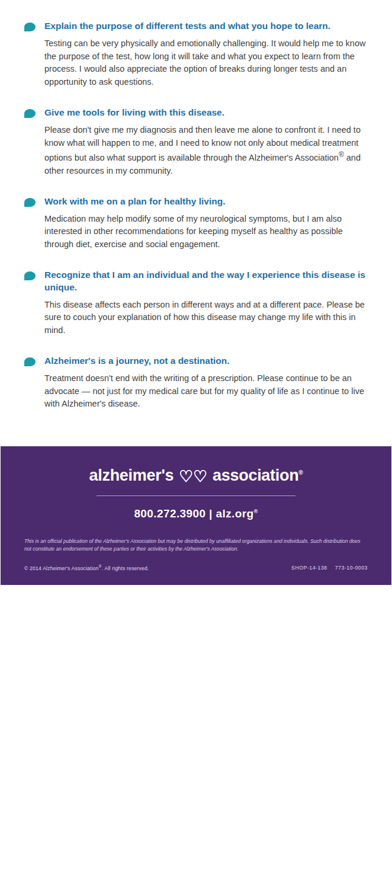Explain the purpose of different tests and what you hope to learn.
Testing can be very physically and emotionally challenging. It would help me to know the purpose of the test, how long it will take and what you expect to learn from the process. I would also appreciate the option of breaks during longer tests and an opportunity to ask questions.
Give me tools for living with this disease.
Please don't give me my diagnosis and then leave me alone to confront it. I need to know what will happen to me, and I need to know not only about medical treatment options but also what support is available through the Alzheimer's Association® and other resources in my community.
Work with me on a plan for healthy living.
Medication may help modify some of my neurological symptoms, but I am also interested in other recommendations for keeping myself as healthy as possible through diet, exercise and social engagement.
Recognize that I am an individual and the way I experience this disease is unique.
This disease affects each person in different ways and at a different pace. Please be sure to couch your explanation of how this disease may change my life with this in mind.
Alzheimer's is a journey, not a destination.
Treatment doesn't end with the writing of a prescription. Please continue to be an advocate — not just for my medical care but for my quality of life as I continue to live with Alzheimer's disease.
alzheimer's ♡♡ association®
800.272.3900 | alz.org®
This is an official publication of the Alzheimer's Association but may be distributed by unaffiliated organizations and individuals. Such distribution does not constitute an endorsement of these parties or their activities by the Alzheimer's Association.
© 2014 Alzheimer's Association®. All rights reserved. SHOP-14-138 773-10-0003